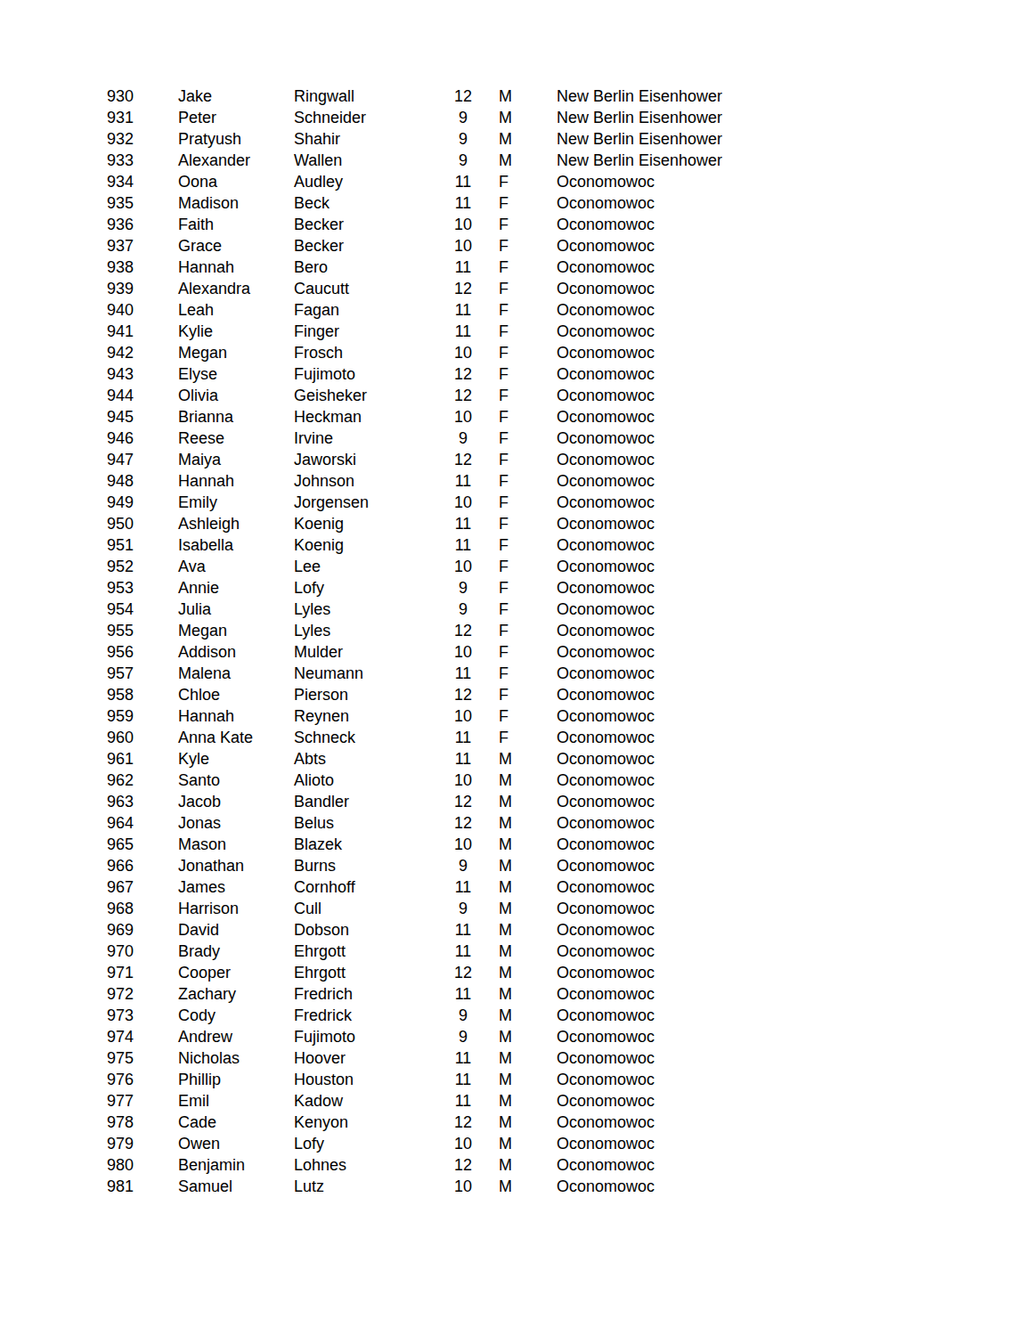| 930 | Jake | Ringwall | 12 | M | New Berlin Eisenhower |
| 931 | Peter | Schneider | 9 | M | New Berlin Eisenhower |
| 932 | Pratyush | Shahir | 9 | M | New Berlin Eisenhower |
| 933 | Alexander | Wallen | 9 | M | New Berlin Eisenhower |
| 934 | Oona | Audley | 11 | F | Oconomowoc |
| 935 | Madison | Beck | 11 | F | Oconomowoc |
| 936 | Faith | Becker | 10 | F | Oconomowoc |
| 937 | Grace | Becker | 10 | F | Oconomowoc |
| 938 | Hannah | Bero | 11 | F | Oconomowoc |
| 939 | Alexandra | Caucutt | 12 | F | Oconomowoc |
| 940 | Leah | Fagan | 11 | F | Oconomowoc |
| 941 | Kylie | Finger | 11 | F | Oconomowoc |
| 942 | Megan | Frosch | 10 | F | Oconomowoc |
| 943 | Elyse | Fujimoto | 12 | F | Oconomowoc |
| 944 | Olivia | Geisheker | 12 | F | Oconomowoc |
| 945 | Brianna | Heckman | 10 | F | Oconomowoc |
| 946 | Reese | Irvine | 9 | F | Oconomowoc |
| 947 | Maiya | Jaworski | 12 | F | Oconomowoc |
| 948 | Hannah | Johnson | 11 | F | Oconomowoc |
| 949 | Emily | Jorgensen | 10 | F | Oconomowoc |
| 950 | Ashleigh | Koenig | 11 | F | Oconomowoc |
| 951 | Isabella | Koenig | 11 | F | Oconomowoc |
| 952 | Ava | Lee | 10 | F | Oconomowoc |
| 953 | Annie | Lofy | 9 | F | Oconomowoc |
| 954 | Julia | Lyles | 9 | F | Oconomowoc |
| 955 | Megan | Lyles | 12 | F | Oconomowoc |
| 956 | Addison | Mulder | 10 | F | Oconomowoc |
| 957 | Malena | Neumann | 11 | F | Oconomowoc |
| 958 | Chloe | Pierson | 12 | F | Oconomowoc |
| 959 | Hannah | Reynen | 10 | F | Oconomowoc |
| 960 | Anna Kate | Schneck | 11 | F | Oconomowoc |
| 961 | Kyle | Abts | 11 | M | Oconomowoc |
| 962 | Santo | Alioto | 10 | M | Oconomowoc |
| 963 | Jacob | Bandler | 12 | M | Oconomowoc |
| 964 | Jonas | Belus | 12 | M | Oconomowoc |
| 965 | Mason | Blazek | 10 | M | Oconomowoc |
| 966 | Jonathan | Burns | 9 | M | Oconomowoc |
| 967 | James | Cornhoff | 11 | M | Oconomowoc |
| 968 | Harrison | Cull | 9 | M | Oconomowoc |
| 969 | David | Dobson | 11 | M | Oconomowoc |
| 970 | Brady | Ehrgott | 11 | M | Oconomowoc |
| 971 | Cooper | Ehrgott | 12 | M | Oconomowoc |
| 972 | Zachary | Fredrich | 11 | M | Oconomowoc |
| 973 | Cody | Fredrick | 9 | M | Oconomowoc |
| 974 | Andrew | Fujimoto | 9 | M | Oconomowoc |
| 975 | Nicholas | Hoover | 11 | M | Oconomowoc |
| 976 | Phillip | Houston | 11 | M | Oconomowoc |
| 977 | Emil | Kadow | 11 | M | Oconomowoc |
| 978 | Cade | Kenyon | 12 | M | Oconomowoc |
| 979 | Owen | Lofy | 10 | M | Oconomowoc |
| 980 | Benjamin | Lohnes | 12 | M | Oconomowoc |
| 981 | Samuel | Lutz | 10 | M | Oconomowoc |